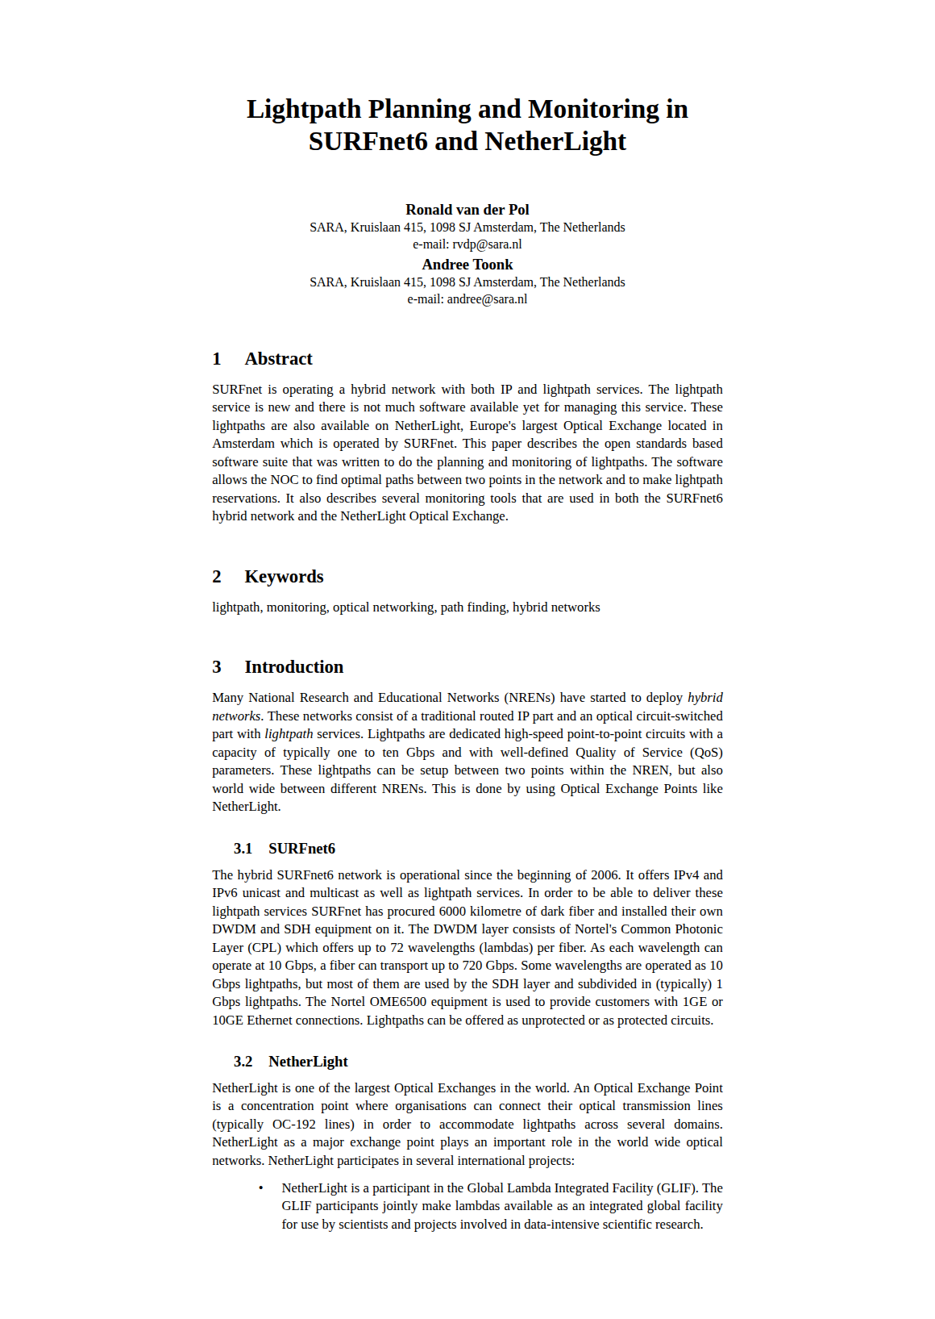Lightpath Planning and Monitoring in
SURFnet6 and NetherLight
Ronald van der Pol
SARA, Kruislaan 415, 1098 SJ Amsterdam, The Netherlands
e-mail: rvdp@sara.nl
Andree Toonk
SARA, Kruislaan 415, 1098 SJ Amsterdam, The Netherlands
e-mail: andree@sara.nl
1 Abstract
SURFnet is operating a hybrid network with both IP and lightpath services. The lightpath service is new and there is not much software available yet for managing this service. These lightpaths are also available on NetherLight, Europe's largest Optical Exchange located in Amsterdam which is operated by SURFnet. This paper describes the open standards based software suite that was written to do the planning and monitoring of lightpaths. The software allows the NOC to find optimal paths between two points in the network and to make lightpath reservations. It also describes several monitoring tools that are used in both the SURFnet6 hybrid network and the NetherLight Optical Exchange.
2 Keywords
lightpath, monitoring, optical networking, path finding, hybrid networks
3 Introduction
Many National Research and Educational Networks (NRENs) have started to deploy hybrid networks. These networks consist of a traditional routed IP part and an optical circuit-switched part with lightpath services. Lightpaths are dedicated high-speed point-to-point circuits with a capacity of typically one to ten Gbps and with well-defined Quality of Service (QoS) parameters. These lightpaths can be setup between two points within the NREN, but also world wide between different NRENs. This is done by using Optical Exchange Points like NetherLight.
3.1 SURFnet6
The hybrid SURFnet6 network is operational since the beginning of 2006. It offers IPv4 and IPv6 unicast and multicast as well as lightpath services. In order to be able to deliver these lightpath services SURFnet has procured 6000 kilometre of dark fiber and installed their own DWDM and SDH equipment on it. The DWDM layer consists of Nortel's Common Photonic Layer (CPL) which offers up to 72 wavelengths (lambdas) per fiber. As each wavelength can operate at 10 Gbps, a fiber can transport up to 720 Gbps. Some wavelengths are operated as 10 Gbps lightpaths, but most of them are used by the SDH layer and subdivided in (typically) 1 Gbps lightpaths. The Nortel OME6500 equipment is used to provide customers with 1GE or 10GE Ethernet connections. Lightpaths can be offered as unprotected or as protected circuits.
3.2 NetherLight
NetherLight is one of the largest Optical Exchanges in the world. An Optical Exchange Point is a concentration point where organisations can connect their optical transmission lines (typically OC-192 lines) in order to accommodate lightpaths across several domains. NetherLight as a major exchange point plays an important role in the world wide optical networks. NetherLight participates in several international projects:
NetherLight is a participant in the Global Lambda Integrated Facility (GLIF). The GLIF participants jointly make lambdas available as an integrated global facility for use by scientists and projects involved in data-intensive scientific research.